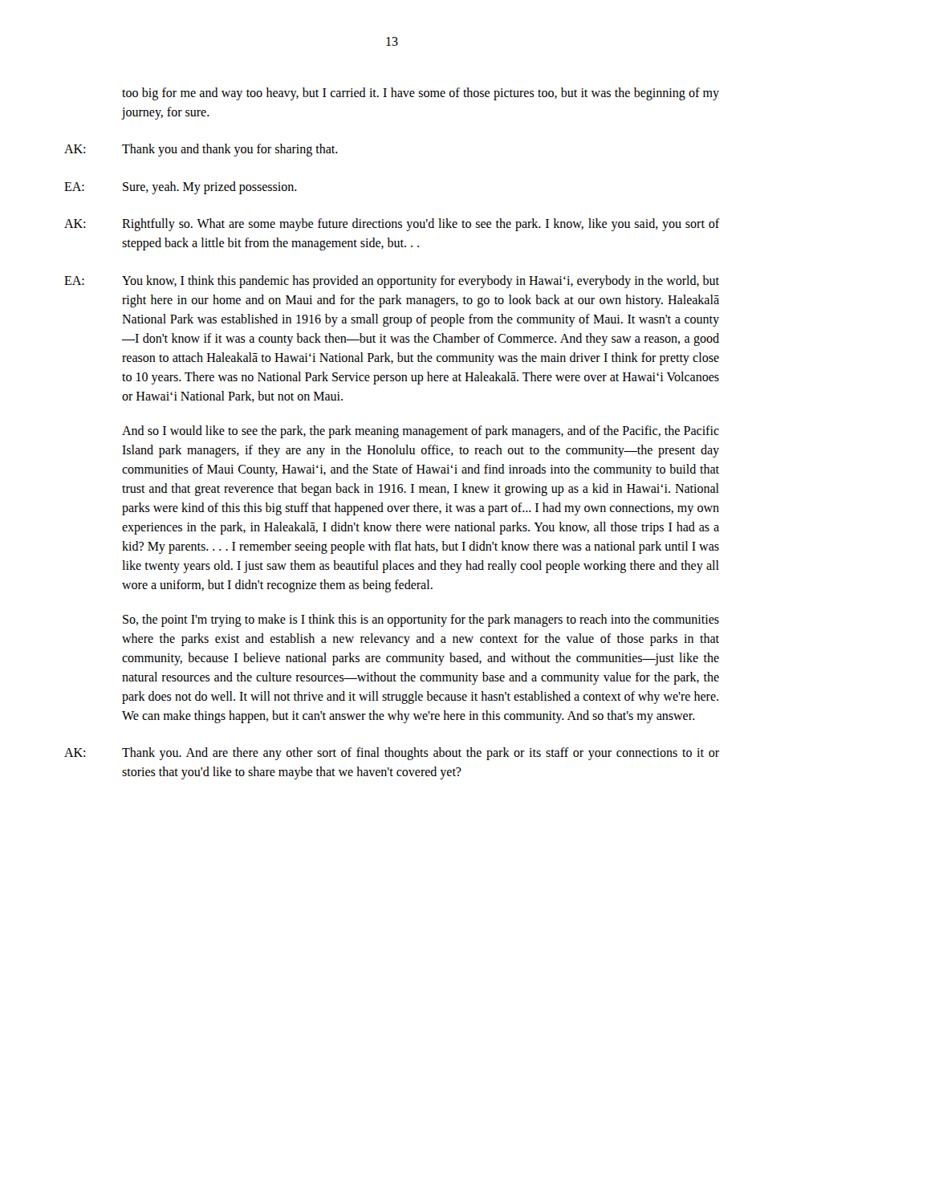13
too big for me and way too heavy, but I carried it. I have some of those pictures too, but it was the beginning of my journey, for sure.
AK:
Thank you and thank you for sharing that.
EA:
Sure, yeah. My prized possession.
AK:
Rightfully so. What are some maybe future directions you'd like to see the park. I know, like you said, you sort of stepped back a little bit from the management side, but. . .
EA:
You know, I think this pandemic has provided an opportunity for everybody in Hawaiʻi, everybody in the world, but right here in our home and on Maui and for the park managers, to go to look back at our own history. Haleakalā National Park was established in 1916 by a small group of people from the community of Maui. It wasn't a county—I don't know if it was a county back then—but it was the Chamber of Commerce. And they saw a reason, a good reason to attach Haleakalā to Hawaiʻi National Park, but the community was the main driver I think for pretty close to 10 years. There was no National Park Service person up here at Haleakalā. There were over at Hawaiʻi Volcanoes or Hawaiʻi National Park, but not on Maui.
And so I would like to see the park, the park meaning management of park managers, and of the Pacific, the Pacific Island park managers, if they are any in the Honolulu office, to reach out to the community—the present day communities of Maui County, Hawaiʻi, and the State of Hawaiʻi and find inroads into the community to build that trust and that great reverence that began back in 1916. I mean, I knew it growing up as a kid in Hawaiʻi. National parks were kind of this this big stuff that happened over there, it was a part of... I had my own connections, my own experiences in the park, in Haleakalā, I didn't know there were national parks. You know, all those trips I had as a kid? My parents. . . . I remember seeing people with flat hats, but I didn't know there was a national park until I was like twenty years old. I just saw them as beautiful places and they had really cool people working there and they all wore a uniform, but I didn't recognize them as being federal.
So, the point I'm trying to make is I think this is an opportunity for the park managers to reach into the communities where the parks exist and establish a new relevancy and a new context for the value of those parks in that community, because I believe national parks are community based, and without the communities—just like the natural resources and the culture resources—without the community base and a community value for the park, the park does not do well. It will not thrive and it will struggle because it hasn't established a context of why we're here. We can make things happen, but it can't answer the why we're here in this community. And so that's my answer.
AK:
Thank you. And are there any other sort of final thoughts about the park or its staff or your connections to it or stories that you'd like to share maybe that we haven't covered yet?